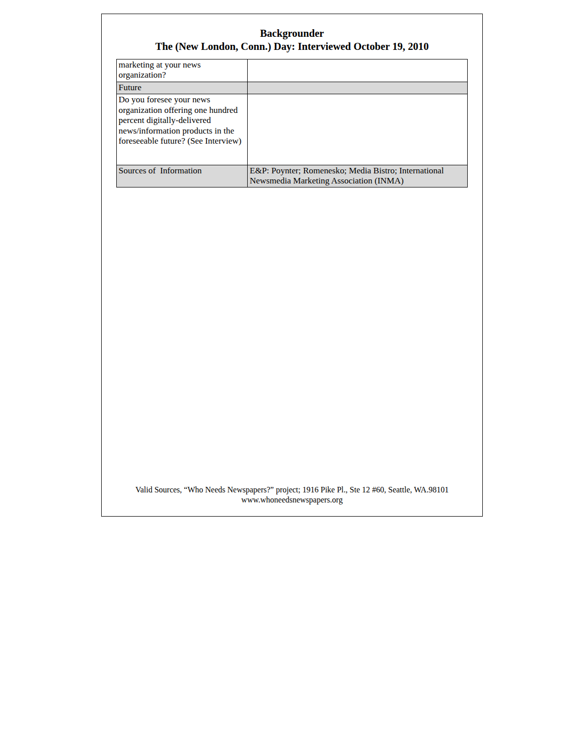Backgrounder The (New London, Conn.) Day: Interviewed October 19, 2010
| marketing at your news organization? | |
| Future | |
| Do you foresee your news organization offering one hundred percent digitally-delivered news/information products in the foreseeable future? (See Interview) | |
| Sources of Information | E&P: Poynter; Romenesko; Media Bistro; International Newsmedia Marketing Association (INMA) |
Valid Sources, “Who Needs Newspapers?” project; 1916 Pike Pl., Ste 12 #60, Seattle, WA.98101
www.whoneedsnewspapers.org